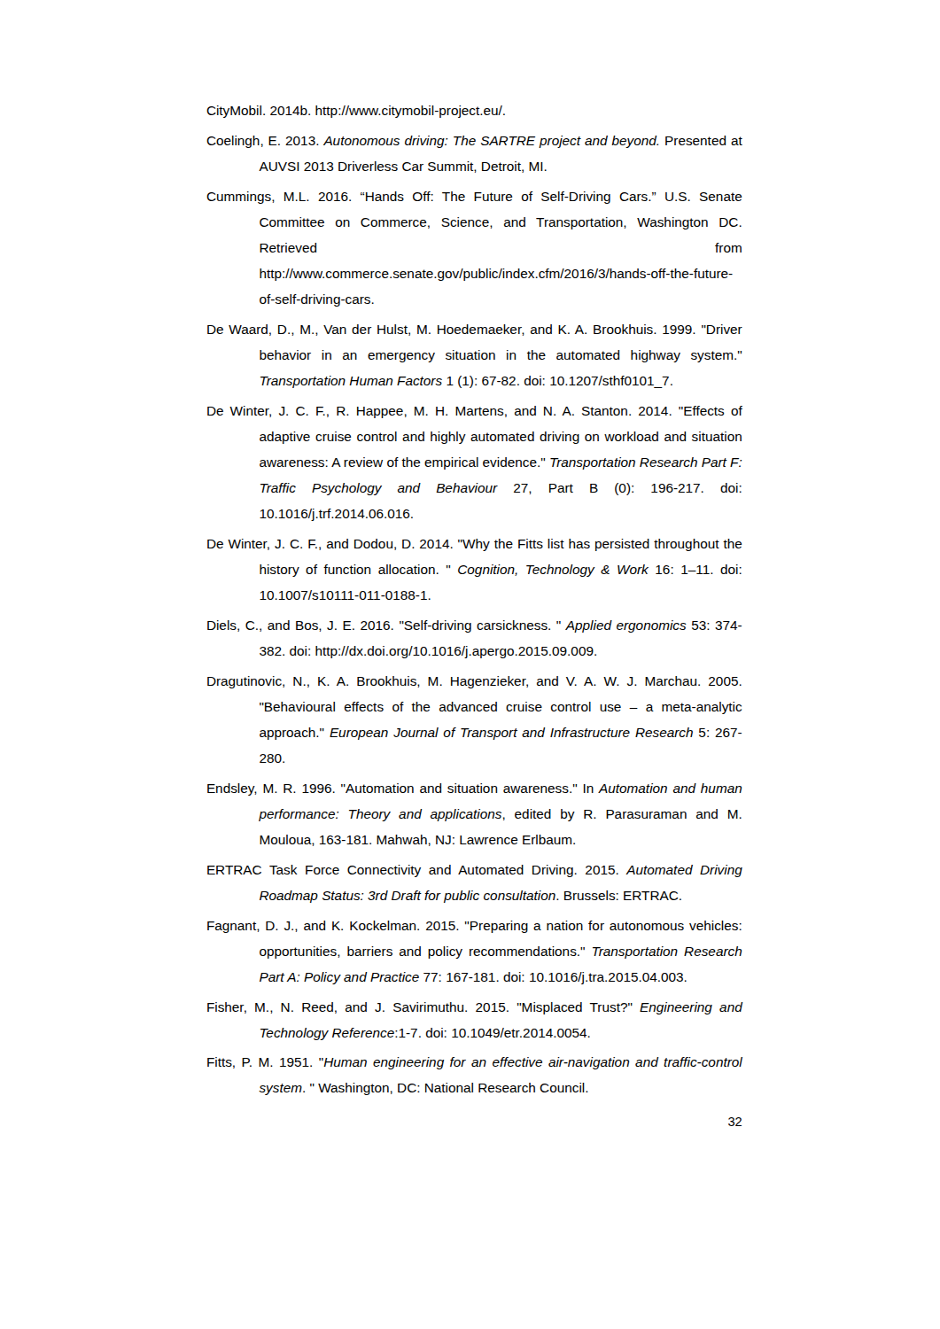CityMobil. 2014b. http://www.citymobil-project.eu/.
Coelingh, E. 2013. Autonomous driving: The SARTRE project and beyond. Presented at AUVSI 2013 Driverless Car Summit, Detroit, MI.
Cummings, M.L. 2016. “Hands Off: The Future of Self-Driving Cars.” U.S. Senate Committee on Commerce, Science, and Transportation, Washington DC. Retrieved from http://www.commerce.senate.gov/public/index.cfm/2016/3/hands-off-the-future-of-self-driving-cars.
De Waard, D., M., Van der Hulst, M. Hoedemaeker, and K. A. Brookhuis. 1999. "Driver behavior in an emergency situation in the automated highway system." Transportation Human Factors 1 (1): 67-82. doi: 10.1207/sthf0101_7.
De Winter, J. C. F., R. Happee, M. H. Martens, and N. A. Stanton. 2014. "Effects of adaptive cruise control and highly automated driving on workload and situation awareness: A review of the empirical evidence." Transportation Research Part F: Traffic Psychology and Behaviour 27, Part B (0): 196-217. doi: 10.1016/j.trf.2014.06.016.
De Winter, J. C. F., and Dodou, D. 2014. "Why the Fitts list has persisted throughout the history of function allocation. " Cognition, Technology & Work 16: 1–11. doi: 10.1007/s10111-011-0188-1.
Diels, C., and Bos, J. E. 2016. "Self-driving carsickness. " Applied ergonomics 53: 374-382. doi: http://dx.doi.org/10.1016/j.apergo.2015.09.009.
Dragutinovic, N., K. A. Brookhuis, M. Hagenzieker, and V. A. W. J. Marchau. 2005. "Behavioural effects of the advanced cruise control use – a meta-analytic approach." European Journal of Transport and Infrastructure Research 5: 267-280.
Endsley, M. R. 1996. "Automation and situation awareness." In Automation and human performance: Theory and applications, edited by R. Parasuraman and M. Mouloua, 163-181. Mahwah, NJ: Lawrence Erlbaum.
ERTRAC Task Force Connectivity and Automated Driving. 2015. Automated Driving Roadmap Status: 3rd Draft for public consultation. Brussels: ERTRAC.
Fagnant, D. J., and K. Kockelman. 2015. "Preparing a nation for autonomous vehicles: opportunities, barriers and policy recommendations." Transportation Research Part A: Policy and Practice 77: 167-181. doi: 10.1016/j.tra.2015.04.003.
Fisher, M., N. Reed, and J. Savirimuthu. 2015. "Misplaced Trust?" Engineering and Technology Reference:1-7. doi: 10.1049/etr.2014.0054.
Fitts, P. M. 1951. "Human engineering for an effective air-navigation and traffic-control system. " Washington, DC: National Research Council.
32